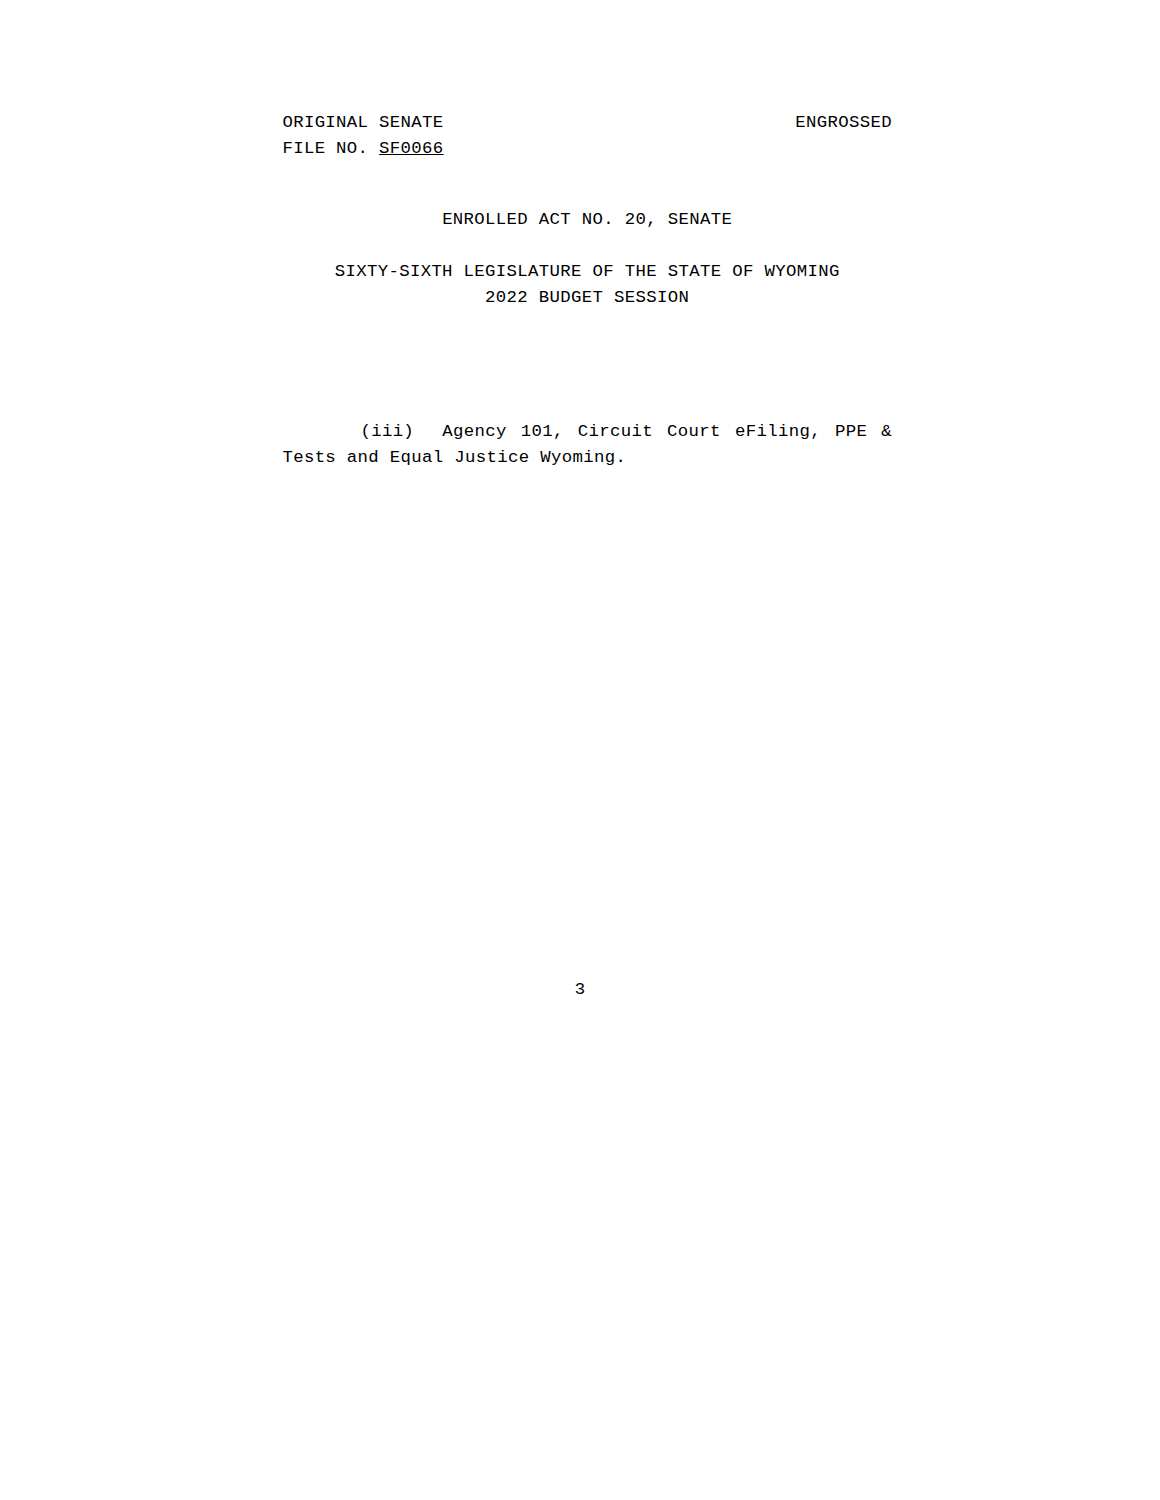ORIGINAL SENATE
FILE NO. SF0066
ENGROSSED
ENROLLED ACT NO. 20, SENATE
SIXTY-SIXTH LEGISLATURE OF THE STATE OF WYOMING
2022 BUDGET SESSION
(iii) Agency 101, Circuit Court eFiling, PPE & Tests and Equal Justice Wyoming.
3